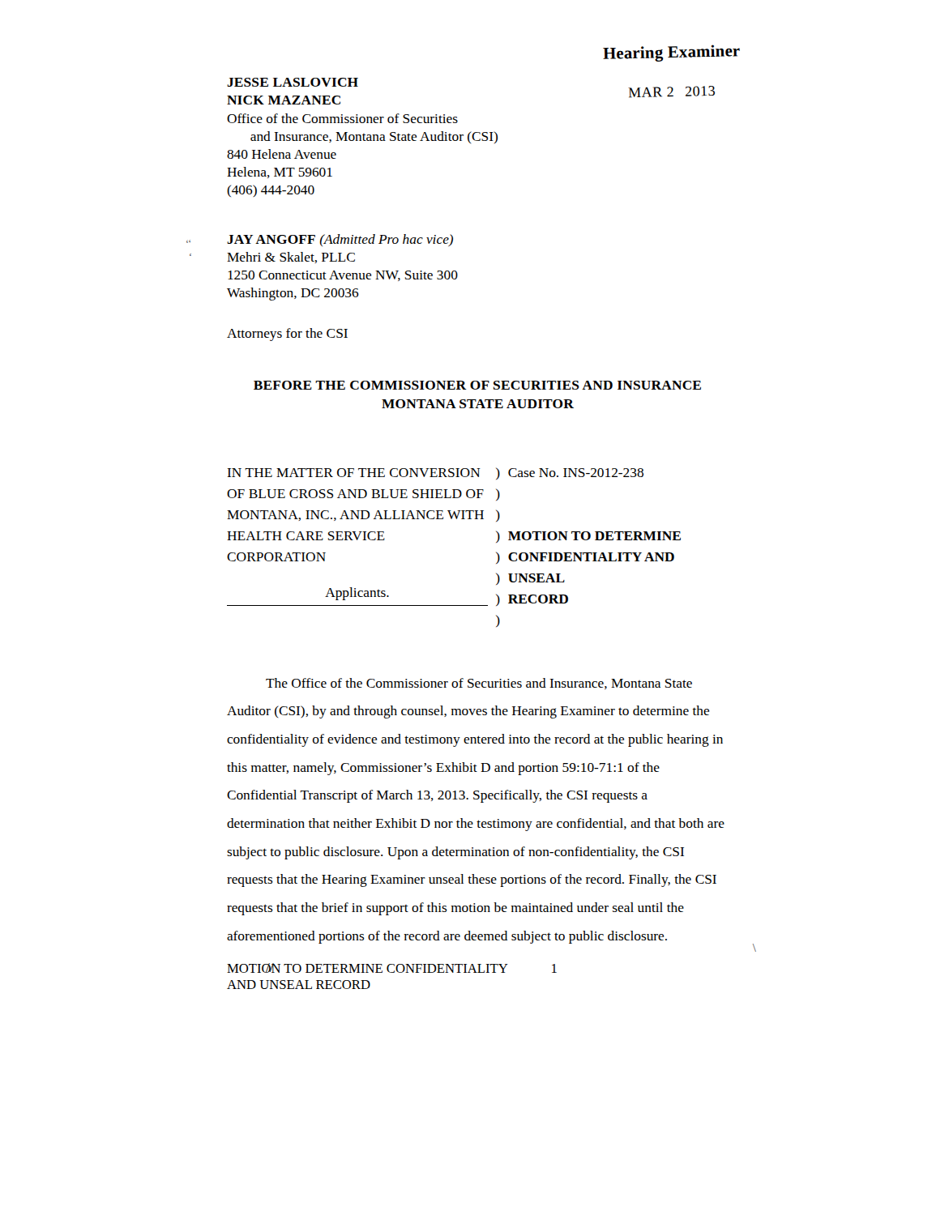Hearing Examiner
MAR 2   2013
JESSE LASLOVICH
NICK MAZANEC
Office of the Commissioner of Securities
and Insurance, Montana State Auditor (CSI)
840 Helena Avenue
Helena, MT 59601
(406) 444-2040
JAY ANGOFF (Admitted Pro hac vice)
Mehri & Skalet, PLLC
1250 Connecticut Avenue NW, Suite 300
Washington, DC 20036
Attorneys for the CSI
BEFORE THE COMMISSIONER OF SECURITIES AND INSURANCE
MONTANA STATE AUDITOR
‘‘
‘
| IN THE MATTER OF THE CONVERSION OF BLUE CROSS AND BLUE SHIELD OF MONTANA, INC., AND ALLIANCE WITH HEALTH CARE SERVICE CORPORATION Applicants. | ) ) ) ) ) ) ) ) | Case No. INS-2012-238 MOTION TO DETERMINE CONFIDENTIALITY AND UNSEAL RECORD |
The Office of the Commissioner of Securities and Insurance, Montana State Auditor (CSI), by and through counsel, moves the Hearing Examiner to determine the confidentiality of evidence and testimony entered into the record at the public hearing in this matter, namely, Commissioner’s Exhibit D and portion 59:10-71:1 of the Confidential Transcript of March 13, 2013. Specifically, the CSI requests a determination that neither Exhibit D nor the testimony are confidential, and that both are subject to public disclosure. Upon a determination of non-confidentiality, the CSI requests that the Hearing Examiner unseal these portions of the record. Finally, the CSI requests that the brief in support of this motion be maintained under seal until the aforementioned portions of the record are deemed subject to public disclosure.
//
\
MOTION TO DETERMINE CONFIDENTIALITY1 AND UNSEAL RECORD